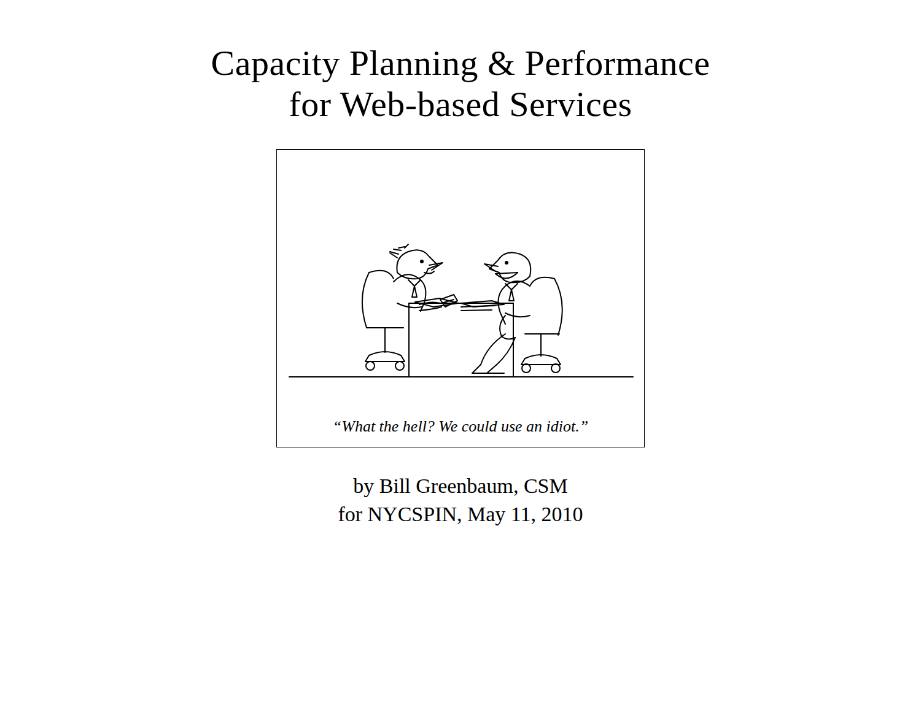Capacity Planning & Performance
for Web-based Services
C.Barsotti
“What the hell? We could use an idiot.”
by Bill Greenbaum, CSM
for NYCSPIN, May 11, 2010